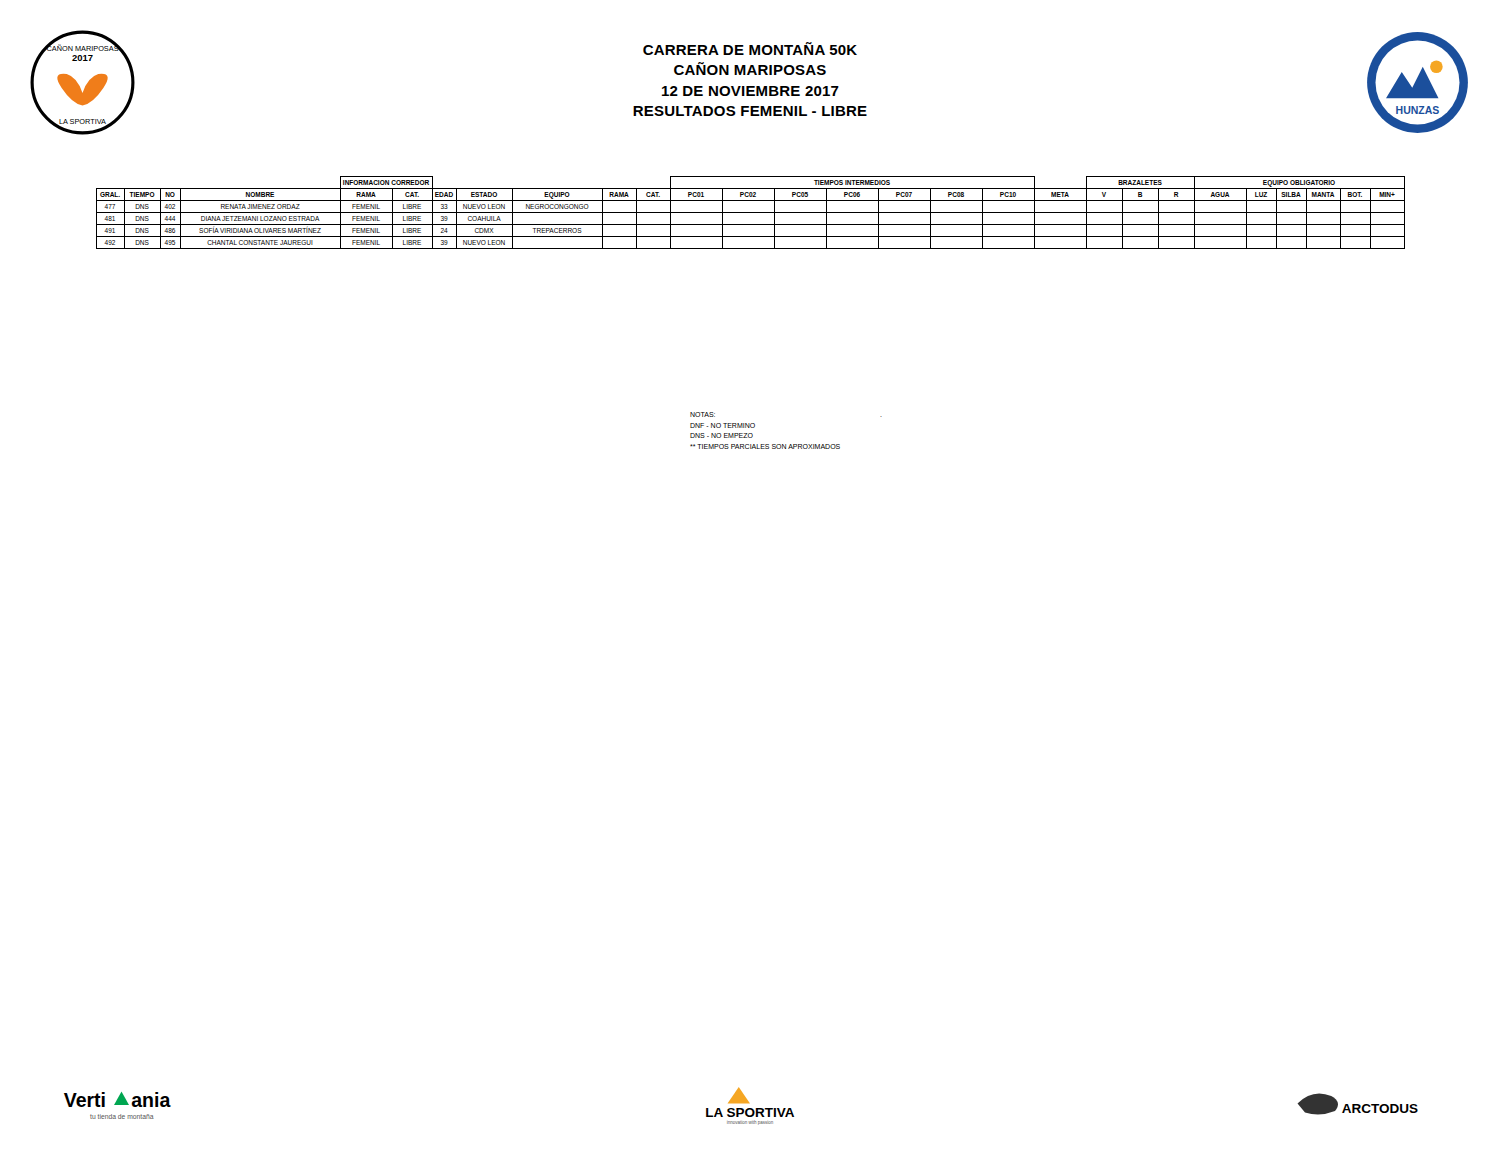CARRERA DE MONTAÑA 50K
CAÑON MARIPOSAS
12 DE NOVIEMBRE 2017
RESULTADOS FEMENIL - LIBRE
| | | INFORMACION CORREDOR | | | TIEMPOS INTERMEDIOS | | BRAZALETES | EQUIPO OBLIGATORIO |
| --- | --- | --- | --- | --- | --- | --- | --- | --- |
| GRAL. | TIEMPO | NO | NOMBRE | RAMA | CAT. | EDAD | ESTADO | EQUIPO | RAMA | CAT. | PC01 | PC02 | PC05 | PC06 | PC07 | PC08 | PC10 | META | V | B | R | AGUA | LUZ | SILBA | MANTA | BOT. | MIN+ |
| 477 | DNS | 402 | RENATA JIMENEZ ORDAZ | FEMENIL | LIBRE | 33 | NUEVO LEON | NEGROCONGONGO | | | | | | | | | | | | | | | | | | | |
| 481 | DNS | 444 | DIANA JETZEMANI LOZANO ESTRADA | FEMENIL | LIBRE | 39 | COAHUILA | | | | | | | | | | | | | | | | | | | | |
| 491 | DNS | 486 | SOFÍA VIRIDIANA OLIVARES MARTÍNEZ | FEMENIL | LIBRE | 24 | CDMX | TREPACERROS | | | | | | | | | | | | | | | | | | | |
| 492 | DNS | 495 | CHANTAL CONSTANTE JAUREGUI | FEMENIL | LIBRE | 39 | NUEVO LEON | | | | | | | | | | | | | | | | | | | | |
NOTAS:.
DNF - NO TERMINO
DNS - NO EMPEZO
** TIEMPOS PARCIALES SON APROXIMADOS